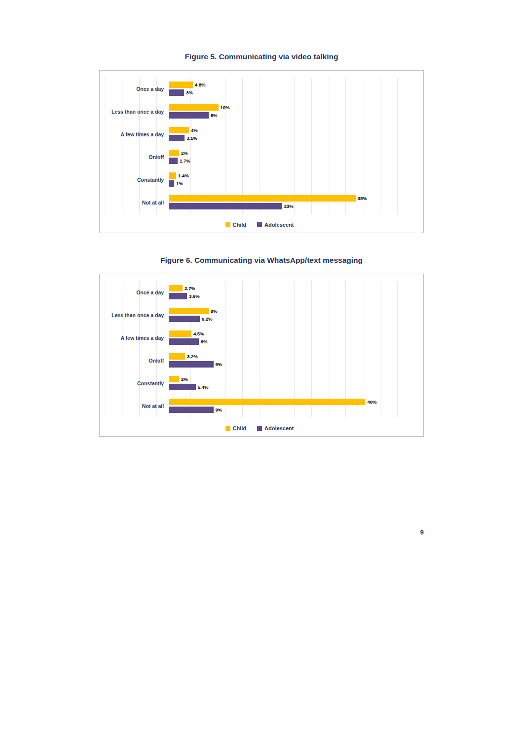Figure 5. Communicating via video talking
Once a day
4.8%
3%
Less than once a day
10%
8%
A few times a day
4%
3.1%
On/off
2%
1.7%
Constantly
1.4%
1%
Not at all
38%
23%
Child Adolescent
Figure 6. Communicating via WhatsApp/text messaging
Once a day
2.7%
3.6%
Less than once a day
8%
6.2%
A few times a day
4.5%
6%
On/off
3.2%
9%
Constantly
2%
5.4%
Not at all
40%
9%
Child Adolescent
9